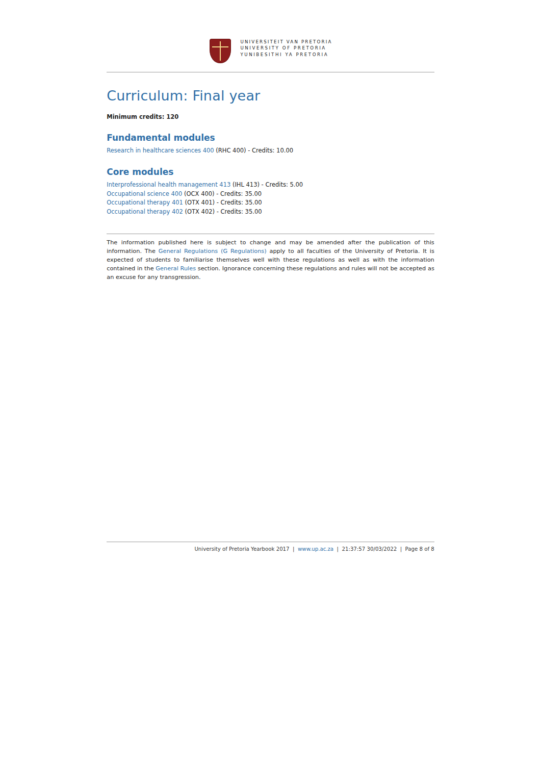Universiteit van Pretoria
University of Pretoria
Yunibesithi ya Pretoria
Curriculum: Final year
Minimum credits: 120
Fundamental modules
Research in healthcare sciences 400 (RHC 400) - Credits: 10.00
Core modules
Interprofessional health management 413 (IHL 413) - Credits: 5.00
Occupational science 400 (OCX 400) - Credits: 35.00
Occupational therapy 401 (OTX 401) - Credits: 35.00
Occupational therapy 402 (OTX 402) - Credits: 35.00
The information published here is subject to change and may be amended after the publication of this information. The General Regulations (G Regulations) apply to all faculties of the University of Pretoria. It is expected of students to familiarise themselves well with these regulations as well as with the information contained in the General Rules section. Ignorance concerning these regulations and rules will not be accepted as an excuse for any transgression.
University of Pretoria Yearbook 2017 | www.up.ac.za | 21:37:57 30/03/2022 | Page 8 of 8